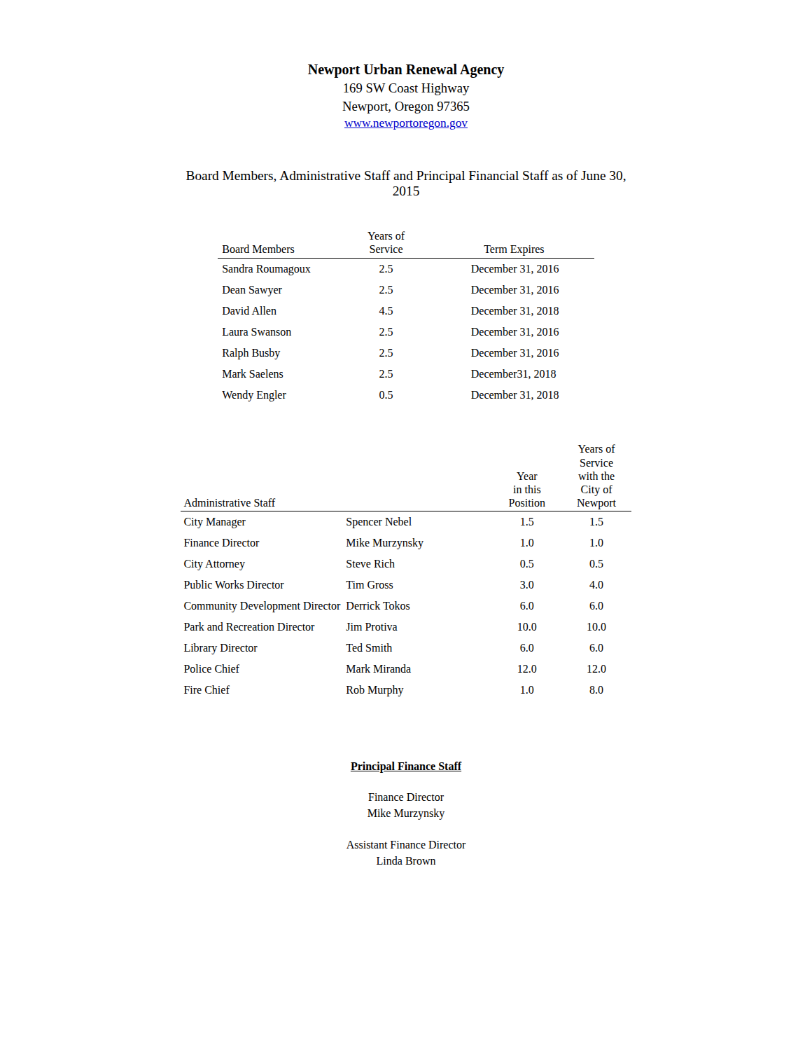Newport Urban Renewal Agency
169 SW Coast Highway
Newport, Oregon 97365
www.newportoregon.gov
Board Members, Administrative Staff and Principal Financial Staff as of June 30, 2015
| Board Members | Years of Service | Term Expires |
| --- | --- | --- |
| Sandra Roumagoux | 2.5 | December 31, 2016 |
| Dean Sawyer | 2.5 | December 31, 2016 |
| David Allen | 4.5 | December 31, 2018 |
| Laura Swanson | 2.5 | December 31, 2016 |
| Ralph Busby | 2.5 | December 31, 2016 |
| Mark Saelens | 2.5 | December31, 2018 |
| Wendy Engler | 0.5 | December 31, 2018 |
| Administrative Staff | Year in this Position | Years of Service with the City of Newport |
| --- | --- | --- |
| City Manager | Spencer Nebel | 1.5 | 1.5 |
| Finance Director | Mike Murzynsky | 1.0 | 1.0 |
| City Attorney | Steve Rich | 0.5 | 0.5 |
| Public Works Director | Tim Gross | 3.0 | 4.0 |
| Community Development Director | Derrick Tokos | 6.0 | 6.0 |
| Park and Recreation Director | Jim Protiva | 10.0 | 10.0 |
| Library Director | Ted Smith | 6.0 | 6.0 |
| Police Chief | Mark Miranda | 12.0 | 12.0 |
| Fire Chief | Rob Murphy | 1.0 | 8.0 |
Principal Finance Staff
Finance Director
Mike Murzynsky
Assistant Finance Director
Linda Brown